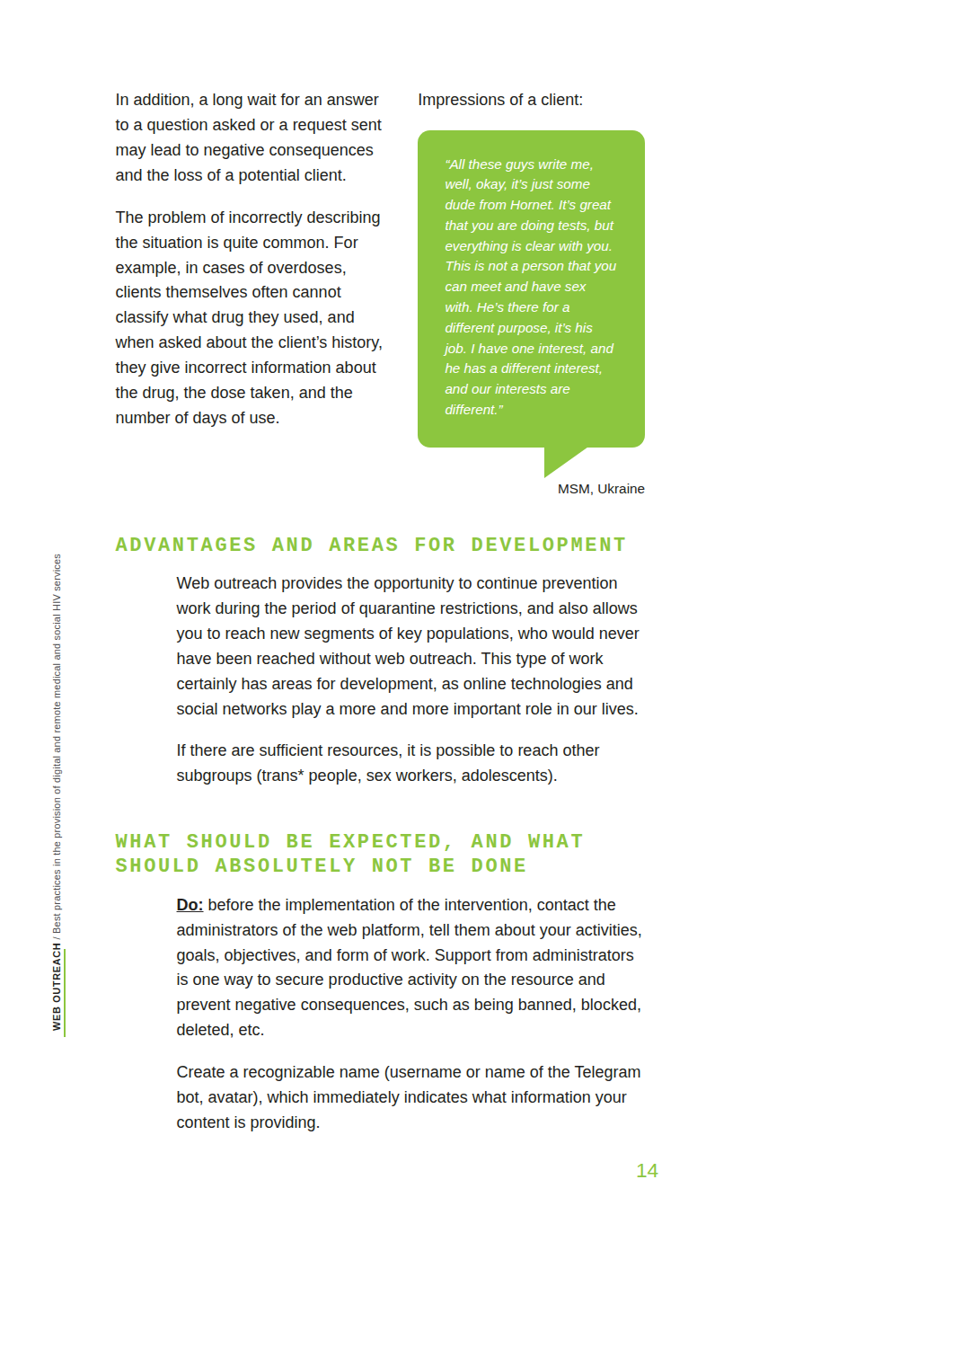WEB OUTREACH / Best practices in the provision of digital and remote medical and social HIV services
In addition, a long wait for an answer to a question asked or a request sent may lead to negative consequences and the loss of a potential client.
The problem of incorrectly describing the situation is quite common. For example, in cases of overdoses, clients themselves often cannot classify what drug they used, and when asked about the client’s history, they give incorrect information about the drug, the dose taken, and the number of days of use.
Impressions of a client:
“All these guys write me, well, okay, it’s just some dude from Hornet. It’s great that you are doing tests, but everything is clear with you. This is not a person that you can meet and have sex with. He’s there for a different purpose, it’s his job. I have one interest, and he has a different interest, and our interests are different.”
MSM, Ukraine
Advantages and areas for development
Web outreach provides the opportunity to continue prevention work during the period of quarantine restrictions, and also allows you to reach new segments of key populations, who would never have been reached without web outreach. This type of work certainly has areas for development, as online technologies and social networks play a more and more important role in our lives.
If there are sufficient resources, it is possible to reach other subgroups (trans* people, sex workers, adolescents).
What should be expected, and what should absolutely not be done
Do: before the implementation of the intervention, contact the administrators of the web platform, tell them about your activities, goals, objectives, and form of work. Support from administrators is one way to secure productive activity on the resource and prevent negative consequences, such as being banned, blocked, deleted, etc.
Create a recognizable name (username or name of the Telegram bot, avatar), which immediately indicates what information your content is providing.
14